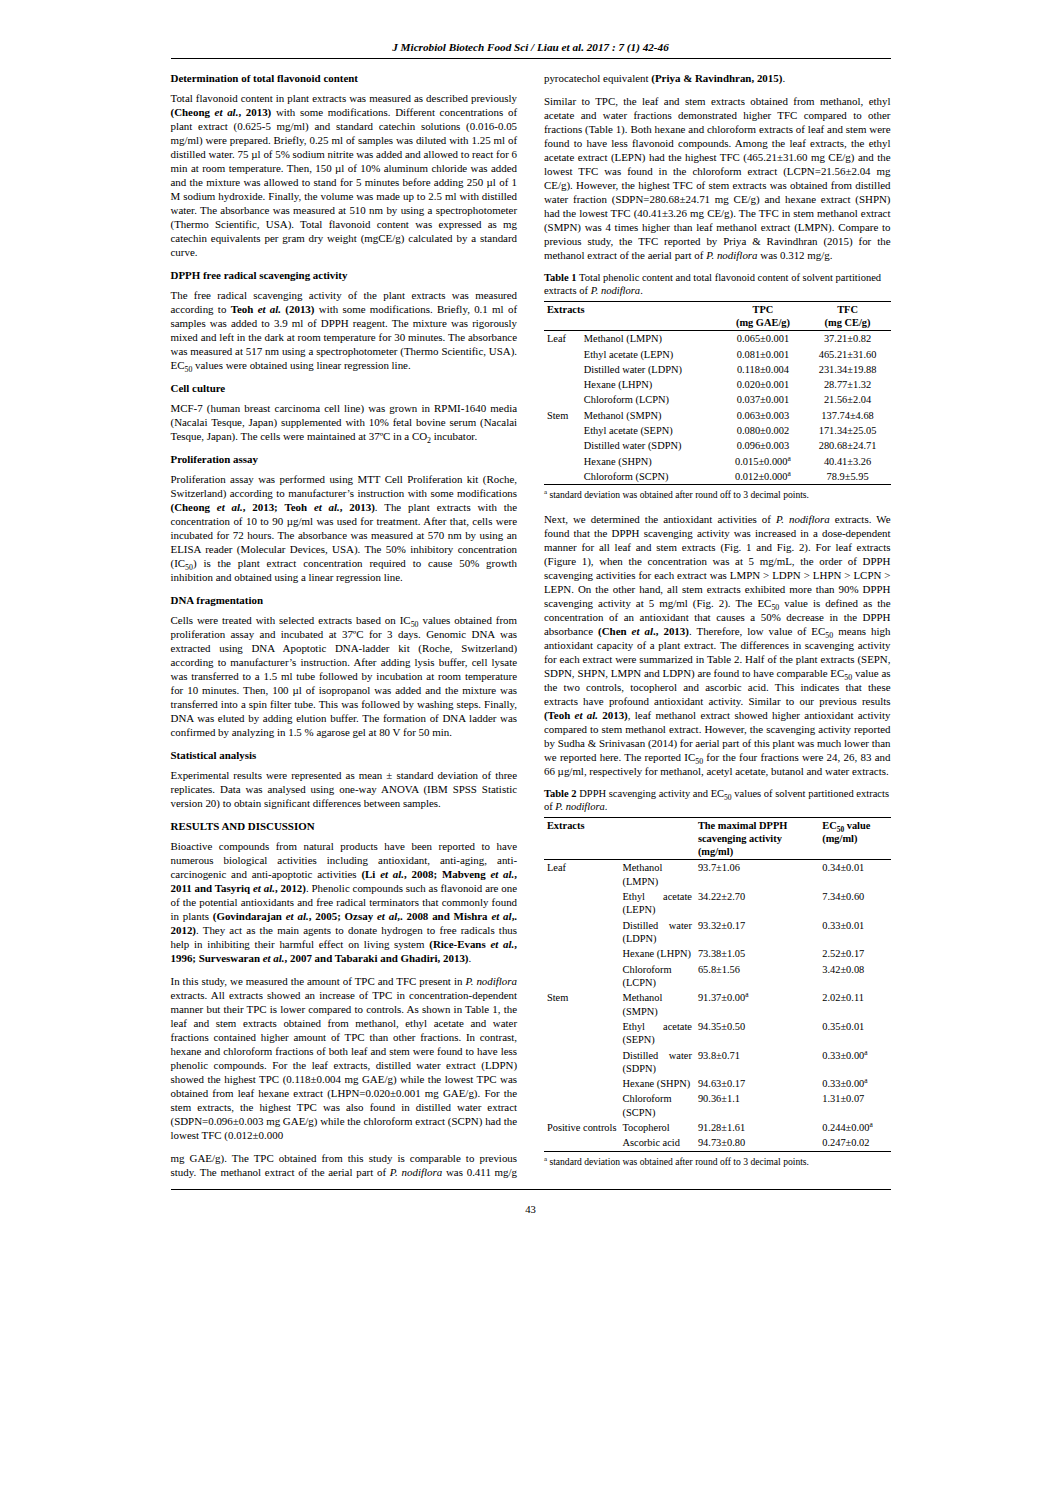J Microbiol Biotech Food Sci / Liau et al. 2017 : 7 (1) 42-46
Determination of total flavonoid content
Total flavonoid content in plant extracts was measured as described previously (Cheong et al., 2013) with some modifications. Different concentrations of plant extract (0.625-5 mg/ml) and standard catechin solutions (0.016-0.05 mg/ml) were prepared. Briefly, 0.25 ml of samples was diluted with 1.25 ml of distilled water. 75 µl of 5% sodium nitrite was added and allowed to react for 6 min at room temperature. Then, 150 µl of 10% aluminum chloride was added and the mixture was allowed to stand for 5 minutes before adding 250 µl of 1 M sodium hydroxide. Finally, the volume was made up to 2.5 ml with distilled water. The absorbance was measured at 510 nm by using a spectrophotometer (Thermo Scientific, USA). Total flavonoid content was expressed as mg catechin equivalents per gram dry weight (mgCE/g) calculated by a standard curve.
DPPH free radical scavenging activity
The free radical scavenging activity of the plant extracts was measured according to Teoh et al. (2013) with some modifications. Briefly, 0.1 ml of samples was added to 3.9 ml of DPPH reagent. The mixture was rigorously mixed and left in the dark at room temperature for 30 minutes. The absorbance was measured at 517 nm using a spectrophotometer (Thermo Scientific, USA). EC50 values were obtained using linear regression line.
Cell culture
MCF-7 (human breast carcinoma cell line) was grown in RPMI-1640 media (Nacalai Tesque, Japan) supplemented with 10% fetal bovine serum (Nacalai Tesque, Japan). The cells were maintained at 37ºC in a CO2 incubator.
Proliferation assay
Proliferation assay was performed using MTT Cell Proliferation kit (Roche, Switzerland) according to manufacturer’s instruction with some modifications (Cheong et al., 2013; Teoh et al., 2013). The plant extracts with the concentration of 10 to 90 µg/ml was used for treatment. After that, cells were incubated for 72 hours. The absorbance was measured at 570 nm by using an ELISA reader (Molecular Devices, USA). The 50% inhibitory concentration (IC50) is the plant extract concentration required to cause 50% growth inhibition and obtained using a linear regression line.
DNA fragmentation
Cells were treated with selected extracts based on IC50 values obtained from proliferation assay and incubated at 37ºC for 3 days. Genomic DNA was extracted using DNA Apoptotic DNA-ladder kit (Roche, Switzerland) according to manufacturer’s instruction. After adding lysis buffer, cell lysate was transferred to a 1.5 ml tube followed by incubation at room temperature for 10 minutes. Then, 100 µl of isopropanol was added and the mixture was transferred into a spin filter tube. This was followed by washing steps. Finally, DNA was eluted by adding elution buffer. The formation of DNA ladder was confirmed by analyzing in 1.5 % agarose gel at 80 V for 50 min.
Statistical analysis
Experimental results were represented as mean ± standard deviation of three replicates. Data was analysed using one-way ANOVA (IBM SPSS Statistic version 20) to obtain significant differences between samples.
RESULTS AND DISCUSSION
Bioactive compounds from natural products have been reported to have numerous biological activities including antioxidant, anti-aging, anti-carcinogenic and anti-apoptotic activities (Li et al., 2008; Mabveng et al., 2011 and Tasyriq et al., 2012). Phenolic compounds such as flavonoid are one of the potential antioxidants and free radical terminators that commonly found in plants (Govindarajan et al., 2005; Ozsay et al,. 2008 and Mishra et al,. 2012). They act as the main agents to donate hydrogen to free radicals thus help in inhibiting their harmful effect on living system (Rice-Evans et al., 1996; Surveswaran et al., 2007 and Tabaraki and Ghadiri, 2013).
In this study, we measured the amount of TPC and TFC present in P. nodiflora extracts. All extracts showed an increase of TPC in concentration-dependent manner but their TPC is lower compared to controls. As shown in Table 1, the leaf and stem extracts obtained from methanol, ethyl acetate and water fractions contained higher amount of TPC than other fractions. In contrast, hexane and chloroform fractions of both leaf and stem were found to have less phenolic compounds. For the leaf extracts, distilled water extract (LDPN) showed the highest TPC (0.118±0.004 mg GAE/g) while the lowest TPC was obtained from leaf hexane extract (LHPN=0.020±0.001 mg GAE/g). For the stem extracts, the highest TPC was also found in distilled water extract (SDPN=0.096±0.003 mg GAE/g) while the chloroform extract (SCPN) had the lowest TFC (0.012±0.000
mg GAE/g). The TPC obtained from this study is comparable to previous study. The methanol extract of the aerial part of P. nodiflora was 0.411 mg/g pyrocatechol equivalent (Priya & Ravindhran, 2015).
Similar to TPC, the leaf and stem extracts obtained from methanol, ethyl acetate and water fractions demonstrated higher TFC compared to other fractions (Table 1). Both hexane and chloroform extracts of leaf and stem were found to have less flavonoid compounds. Among the leaf extracts, the ethyl acetate extract (LEPN) had the highest TFC (465.21±31.60 mg CE/g) and the lowest TFC was found in the chloroform extract (LCPN=21.56±2.04 mg CE/g). However, the highest TFC of stem extracts was obtained from distilled water fraction (SDPN=280.68±24.71 mg CE/g) and hexane extract (SHPN) had the lowest TFC (40.41±3.26 mg CE/g). The TFC in stem methanol extract (SMPN) was 4 times higher than leaf methanol extract (LMPN). Compare to previous study, the TFC reported by Priya & Ravindhran (2015) for the methanol extract of the aerial part of P. nodiflora was 0.312 mg/g.
Table 1 Total phenolic content and total flavonoid content of solvent partitioned extracts of P. nodiflora .
| Extracts | TPC (mg GAE/g) | TFC (mg CE/g) |
| --- | --- | --- |
| Leaf | Methanol (LMPN) | 0.065±0.001 | 37.21±0.82 |
| Ethyl acetate (LEPN) | 0.081±0.001 | 465.21±31.60 |
| Distilled water (LDPN) | 0.118±0.004 | 231.34±19.88 |
| Hexane (LHPN) | 0.020±0.001 | 28.77±1.32 |
| Chloroform (LCPN) | 0.037±0.001 | 21.56±2.04 |
| Stem | Methanol (SMPN) | 0.063±0.003 | 137.74±4.68 |
| Ethyl acetate (SEPN) | 0.080±0.002 | 171.34±25.05 |
| Distilled water (SDPN) | 0.096±0.003 | 280.68±24.71 |
| Hexane (SHPN) | 0.015±0.000 a | 40.41±3.26 |
| Chloroform (SCPN) | 0.012±0.000 a | 78.9±5.95 |
a standard deviation was obtained after round off to 3 decimal points.
Next, we determined the antioxidant activities of P. nodiflora extracts. We found that the DPPH scavenging activity was increased in a dose-dependent manner for all leaf and stem extracts (Fig. 1 and Fig. 2). For leaf extracts (Figure 1), when the concentration was at 5 mg/mL, the order of DPPH scavenging activities for each extract was LMPN > LDPN > LHPN > LCPN > LEPN. On the other hand, all stem extracts exhibited more than 90% DPPH scavenging activity at 5 mg/ml (Fig. 2). The EC50 value is defined as the concentration of an antioxidant that causes a 50% decrease in the DPPH absorbance (Chen et al., 2013). Therefore, low value of EC50 means high antioxidant capacity of a plant extract. The differences in scavenging activity for each extract were summarized in Table 2. Half of the plant extracts (SEPN, SDPN, SHPN, LMPN and LDPN) are found to have comparable EC50 value as the two controls, tocopherol and ascorbic acid. This indicates that these extracts have profound antioxidant activity. Similar to our previous results (Teoh et al. 2013), leaf methanol extract showed higher antioxidant activity compared to stem methanol extract. However, the scavenging activity reported by Sudha & Srinivasan (2014) for aerial part of this plant was much lower than we reported here. The reported IC50 for the four fractions were 24, 26, 83 and 66 µg/ml, respectively for methanol, acetyl acetate, butanol and water extracts.
Table 2 DPPH scavenging activity and EC 50 values of solvent partitioned extracts of P. nodiflora .
| Extracts | The maximal DPPH scavenging activity (mg/ml) | EC 50 value (mg/ml) |
| --- | --- | --- |
| Leaf | Methanol (LMPN) | 93.7±1.06 | 0.34±0.01 |
| Ethyl acetate (LEPN) | 34.22±2.70 | 7.34±0.60 |
| Distilled water (LDPN) | 93.32±0.17 | 0.33±0.01 |
| Hexane (LHPN) | 73.38±1.05 | 2.52±0.17 |
| Chloroform (LCPN) | 65.8±1.56 | 3.42±0.08 |
| Stem | Methanol (SMPN) | 91.37±0.00 a | 2.02±0.11 |
| Ethyl acetate (SEPN) | 94.35±0.50 | 0.35±0.01 |
| Distilled water (SDPN) | 93.8±0.71 | 0.33±0.00 a |
| Hexane (SHPN) | 94.63±0.17 | 0.33±0.00 a |
| Chloroform (SCPN) | 90.36±1.1 | 1.31±0.07 |
| Positive controls | Tocopherol | 91.28±1.61 | 0.244±0.00 a |
| Ascorbic acid | 94.73±0.80 | 0.247±0.02 |
a standard deviation was obtained after round off to 3 decimal points.
43